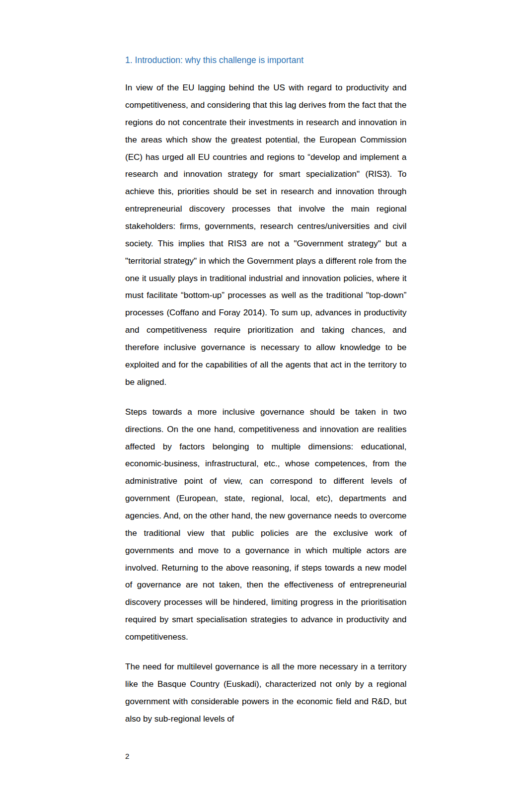1. Introduction: why this challenge is important
In view of the EU lagging behind the US with regard to productivity and competitiveness, and considering that this lag derives from the fact that the regions do not concentrate their investments in research and innovation in the areas which show the greatest potential, the European Commission (EC) has urged all EU countries and regions to “develop and implement a research and innovation strategy for smart specialization" (RIS3). To achieve this, priorities should be set in research and innovation through entrepreneurial discovery processes that involve the main regional stakeholders: firms, governments, research centres/universities and civil society. This implies that RIS3 are not a "Government strategy" but a "territorial strategy" in which the Government plays a different role from the one it usually plays in traditional industrial and innovation policies, where it must facilitate “bottom-up” processes as well as the traditional "top-down” processes (Coffano and Foray 2014). To sum up, advances in productivity and competitiveness require prioritization and taking chances, and therefore inclusive governance is necessary to allow knowledge to be exploited and for the capabilities of all the agents that act in the territory to be aligned.
Steps towards a more inclusive governance should be taken in two directions. On the one hand, competitiveness and innovation are realities affected by factors belonging to multiple dimensions: educational, economic-business, infrastructural, etc., whose competences, from the administrative point of view, can correspond to different levels of government (European, state, regional, local, etc), departments and agencies. And, on the other hand, the new governance needs to overcome the traditional view that public policies are the exclusive work of governments and move to a governance in which multiple actors are involved. Returning to the above reasoning, if steps towards a new model of governance are not taken, then the effectiveness of entrepreneurial discovery processes will be hindered, limiting progress in the prioritisation required by smart specialisation strategies to advance in productivity and competitiveness.
The need for multilevel governance is all the more necessary in a territory like the Basque Country (Euskadi), characterized not only by a regional government with considerable powers in the economic field and R&D, but also by sub-regional levels of
2